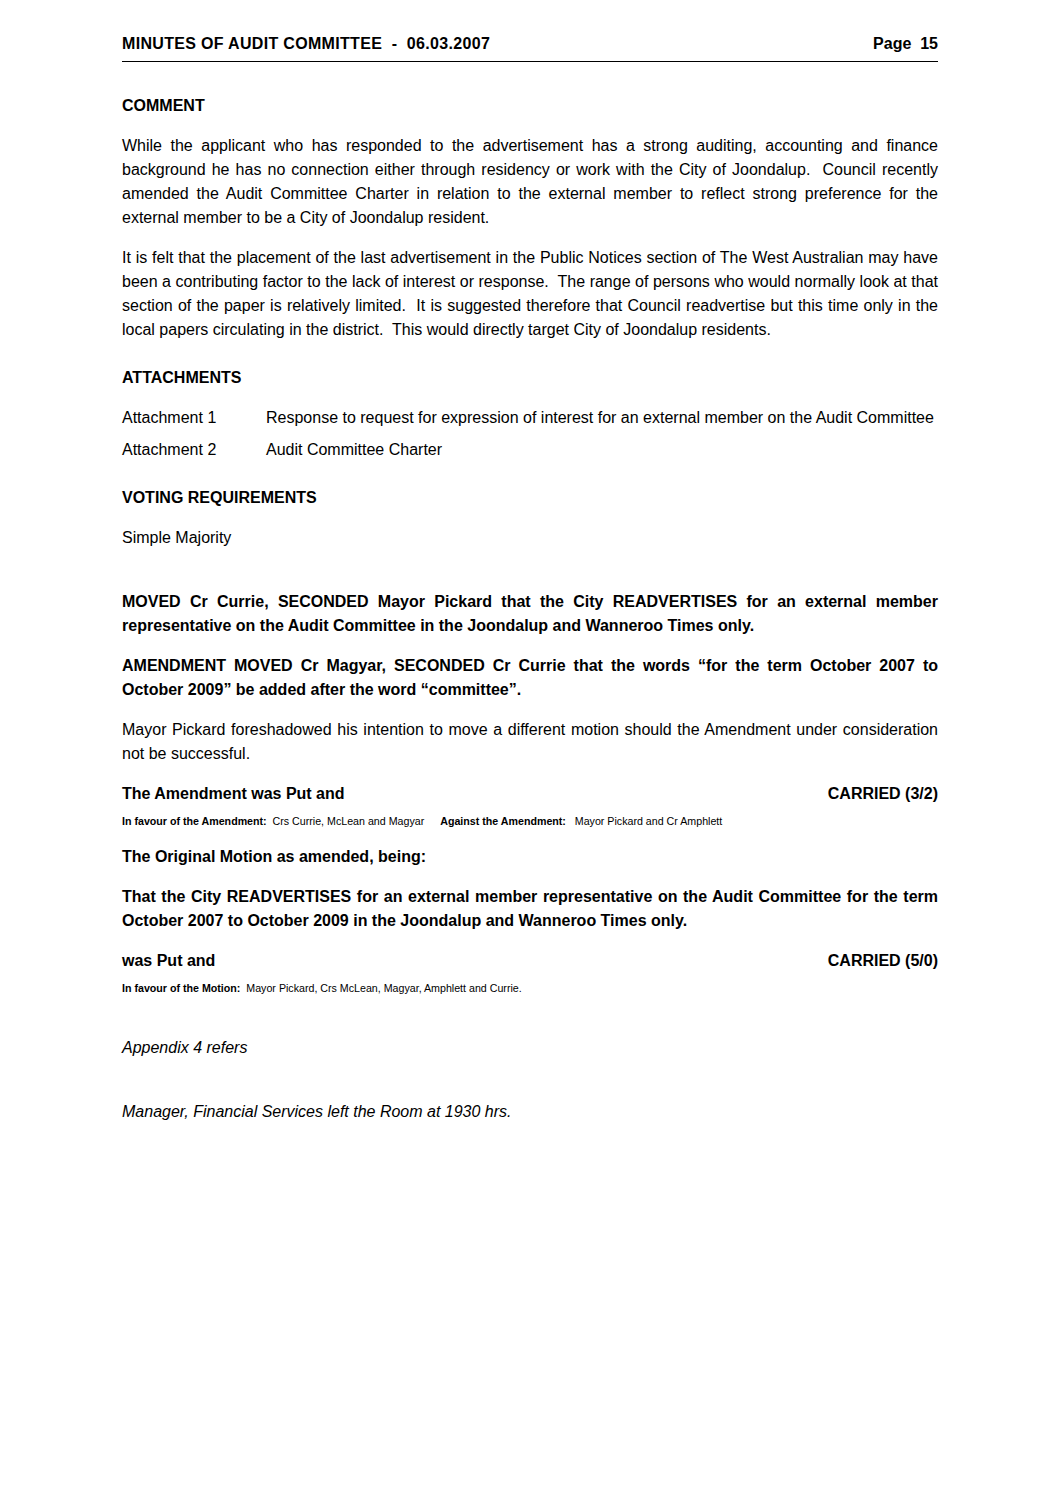MINUTES OF AUDIT COMMITTEE - 06.03.2007 Page 15
Comment
While the applicant who has responded to the advertisement has a strong auditing, accounting and finance background he has no connection either through residency or work with the City of Joondalup. Council recently amended the Audit Committee Charter in relation to the external member to reflect strong preference for the external member to be a City of Joondalup resident.
It is felt that the placement of the last advertisement in the Public Notices section of The West Australian may have been a contributing factor to the lack of interest or response. The range of persons who would normally look at that section of the paper is relatively limited. It is suggested therefore that Council readvertise but this time only in the local papers circulating in the district. This would directly target City of Joondalup residents.
Attachments
Attachment 1
Response to request for expression of interest for an external member on the Audit Committee
Attachment 2
Audit Committee Charter
Voting Requirements
Simple Majority
MOVED Cr Currie, SECONDED Mayor Pickard that the City READVERTISES for an external member representative on the Audit Committee in the Joondalup and Wanneroo Times only.
AMENDMENT MOVED Cr Magyar, SECONDED Cr Currie that the words “for the term October 2007 to October 2009” be added after the word “committee”.
Mayor Pickard foreshadowed his intention to move a different motion should the Amendment under consideration not be successful.
The Amendment was Put and CARRIED (3/2)
In favour of the Amendment: Crs Currie, McLean and Magyar Against the Amendment: Mayor Pickard and Cr Amphlett
The Original Motion as amended, being:
That the City READVERTISES for an external member representative on the Audit Committee for the term October 2007 to October 2009 in the Joondalup and Wanneroo Times only.
was Put and CARRIED (5/0)
In favour of the Motion: Mayor Pickard, Crs McLean, Magyar, Amphlett and Currie.
Appendix 4 refers
Manager, Financial Services left the Room at 1930 hrs.